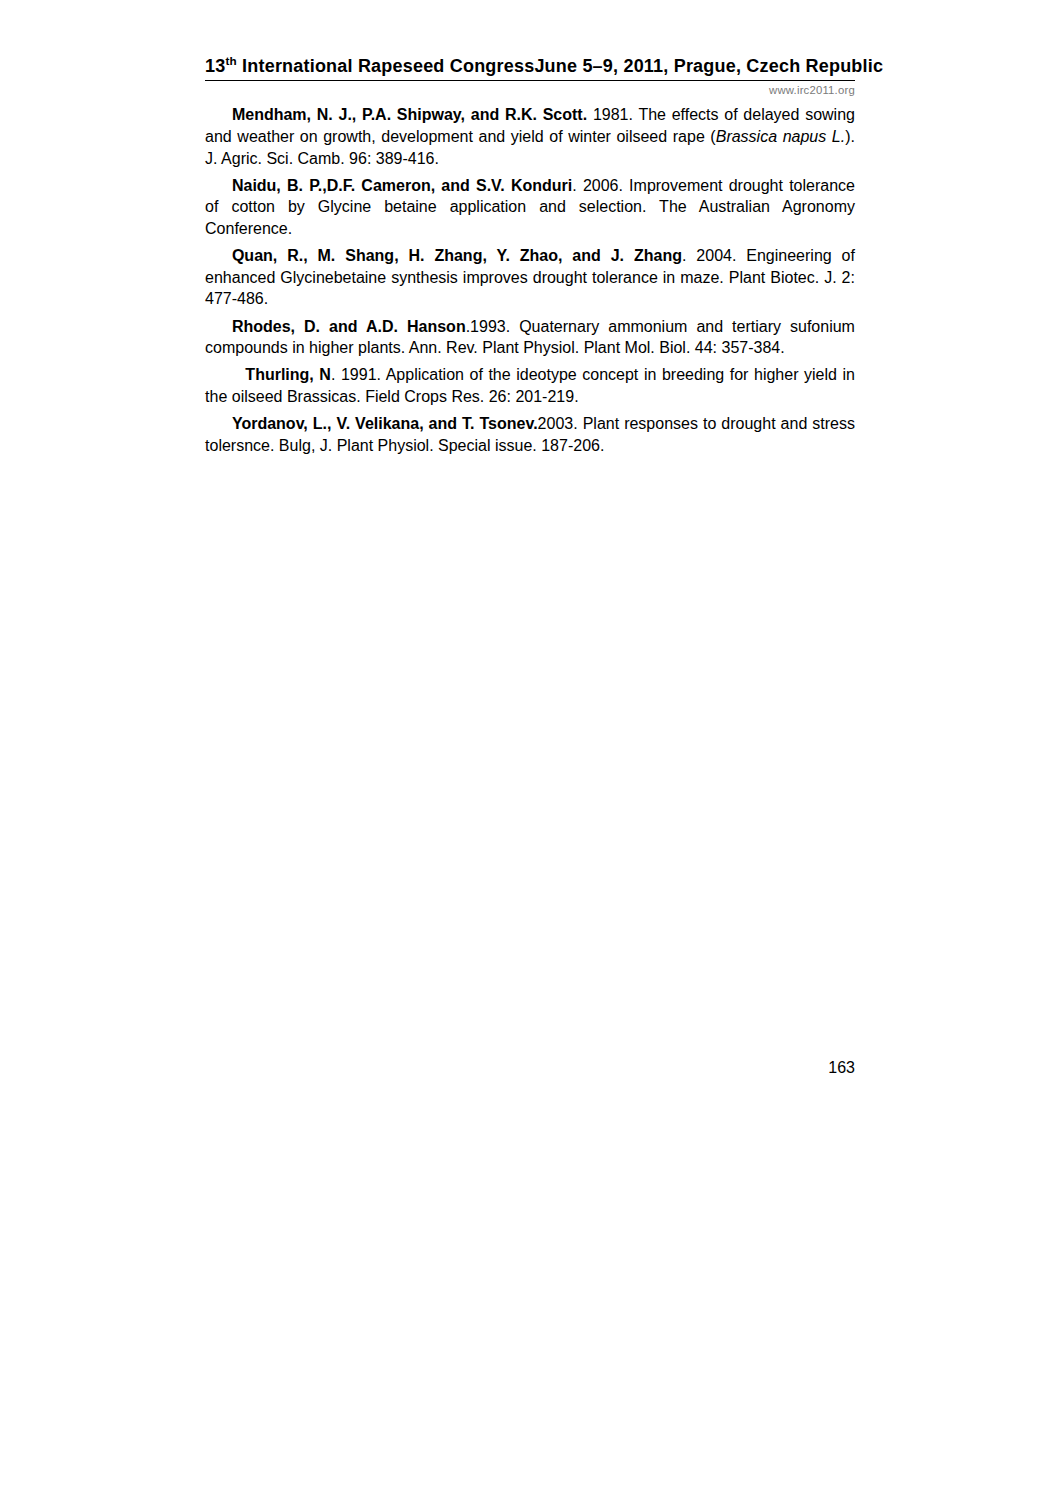13th International Rapeseed Congress June 5–9, 2011, Prague, Czech Republic
www.irc2011.org
Mendham, N. J., P.A. Shipway, and R.K. Scott. 1981. The effects of delayed sowing and weather on growth, development and yield of winter oilseed rape (Brassica napus L.). J. Agric. Sci. Camb. 96: 389-416.
Naidu, B. P.,D.F. Cameron, and S.V. Konduri. 2006. Improvement drought tolerance of cotton by Glycine betaine application and selection. The Australian Agronomy Conference.
Quan, R., M. Shang, H. Zhang, Y. Zhao, and J. Zhang. 2004. Engineering of enhanced Glycinebetaine synthesis improves drought tolerance in maze. Plant Biotec. J. 2: 477-486.
Rhodes, D. and A.D. Hanson.1993. Quaternary ammonium and tertiary sufonium compounds in higher plants. Ann. Rev. Plant Physiol. Plant Mol. Biol. 44: 357-384.
Thurling, N. 1991. Application of the ideotype concept in breeding for higher yield in the oilseed Brassicas. Field Crops Res. 26: 201-219.
Yordanov, L., V. Velikana, and T. Tsonev. 2003. Plant responses to drought and stress tolersnce. Bulg, J. Plant Physiol. Special issue. 187-206.
163